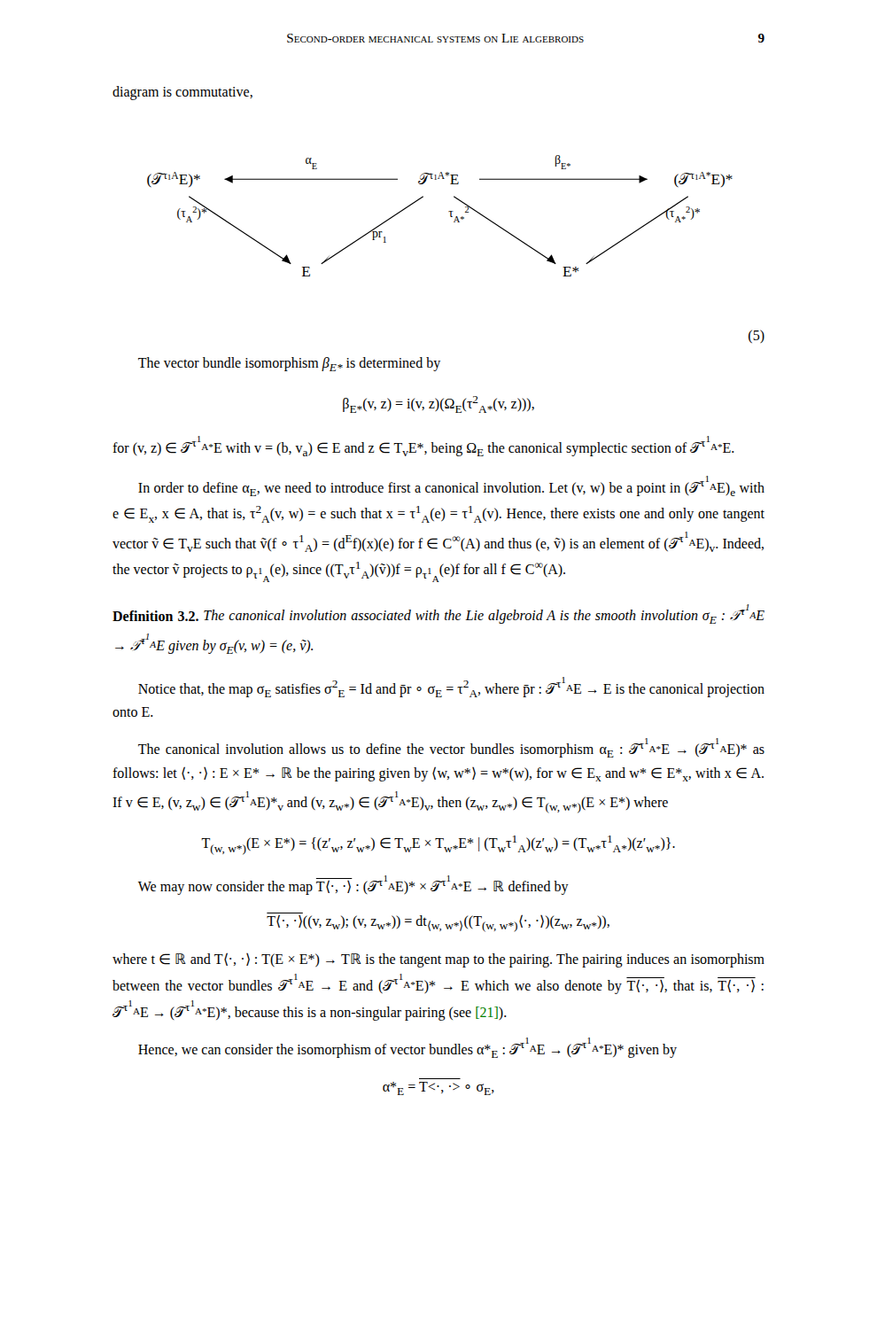Second-order mechanical systems on Lie algebroids 9
diagram is commutative,
(𝒯τ1AE)* 𝒯τ1A*E (𝒯τ1A*E)* αE βE* E E* (τA2)* pr1 τA*2 (τA*2)*
(5)
The vector bundle isomorphism βE* is determined by
βE*(v, z) = i(v, z)(ΩE(τ2A*(v, z))),
for (v, z) ∈ 𝒯τ1A*E with v = (b, va) ∈ E and z ∈ TvE*, being ΩE the canonical symplectic section of 𝒯τ1A*E.
In order to define αE, we need to introduce first a canonical involution. Let (v, w) be a point in (𝒯τ1AE)e with e ∈ Ex, x ∈ A, that is, τ2A(v, w) = e such that x = τ1A(e) = τ1A(v). Hence, there exists one and only one tangent vector ṽ ∈ TvE such that ṽ(f ∘ τ1A) = (dEf)(x)(e) for f ∈ C∞(A) and thus (e, ṽ) is an element of (𝒯τ1AE)v. Indeed, the vector ṽ projects to ρτ1A(e), since ((Tvτ1A)(ṽ))f = ρτ1A(e)f for all f ∈ C∞(A).
Definition 3.2. The canonical involution associated with the Lie algebroid A is the smooth involution σE : 𝒯τ1AE → 𝒯τ1AE given by σE(v, w) = (e, ṽ).
Notice that, the map σE satisfies σ2E = Id and p̄r ∘ σE = τ2A, where p̄r : 𝒯τ1AE → E is the canonical projection onto E.
The canonical involution allows us to define the vector bundles isomorphism αE : 𝒯τ1A*E → (𝒯τ1AE)* as follows: let ⟨·, ·⟩ : E × E* → ℝ be the pairing given by ⟨w, w*⟩ = w*(w), for w ∈ Ex and w* ∈ E*x, with x ∈ A. If v ∈ E, (v, zw) ∈ (𝒯τ1AE)*v and (v, zw*) ∈ (𝒯τ1A*E)v, then (zw, zw*) ∈ T(w, w*)(E × E*) where
T(w, w*)(E × E*) = {(z′w, z′w*) ∈ TwE × Tw*E* | (Twτ1A)(z′w) = (Tw*τ1A*)(z′w*)}.
We may now consider the map T⟨·, ·⟩ : (𝒯τ1AE)* × 𝒯τ1A*E → ℝ defined by
T⟨·, ·⟩((v, zw); (v, zw*)) = dt⟨w, w*⟩((T(w, w*)⟨·, ·⟩)(zw, zw*)),
where t ∈ ℝ and T⟨·, ·⟩ : T(E × E*) → Tℝ is the tangent map to the pairing. The pairing induces an isomorphism between the vector bundles 𝒯τ1AE → E and (𝒯τ1A*E)* → E which we also denote by T⟨·, ·⟩, that is, T⟨·, ·⟩ : 𝒯τ1AE → (𝒯τ1A*E)*, because this is a non-singular pairing (see [21]).
Hence, we can consider the isomorphism of vector bundles α*E : 𝒯τ1AE → (𝒯τ1A*E)* given by
α*E = T<·, ·> ∘ σE,